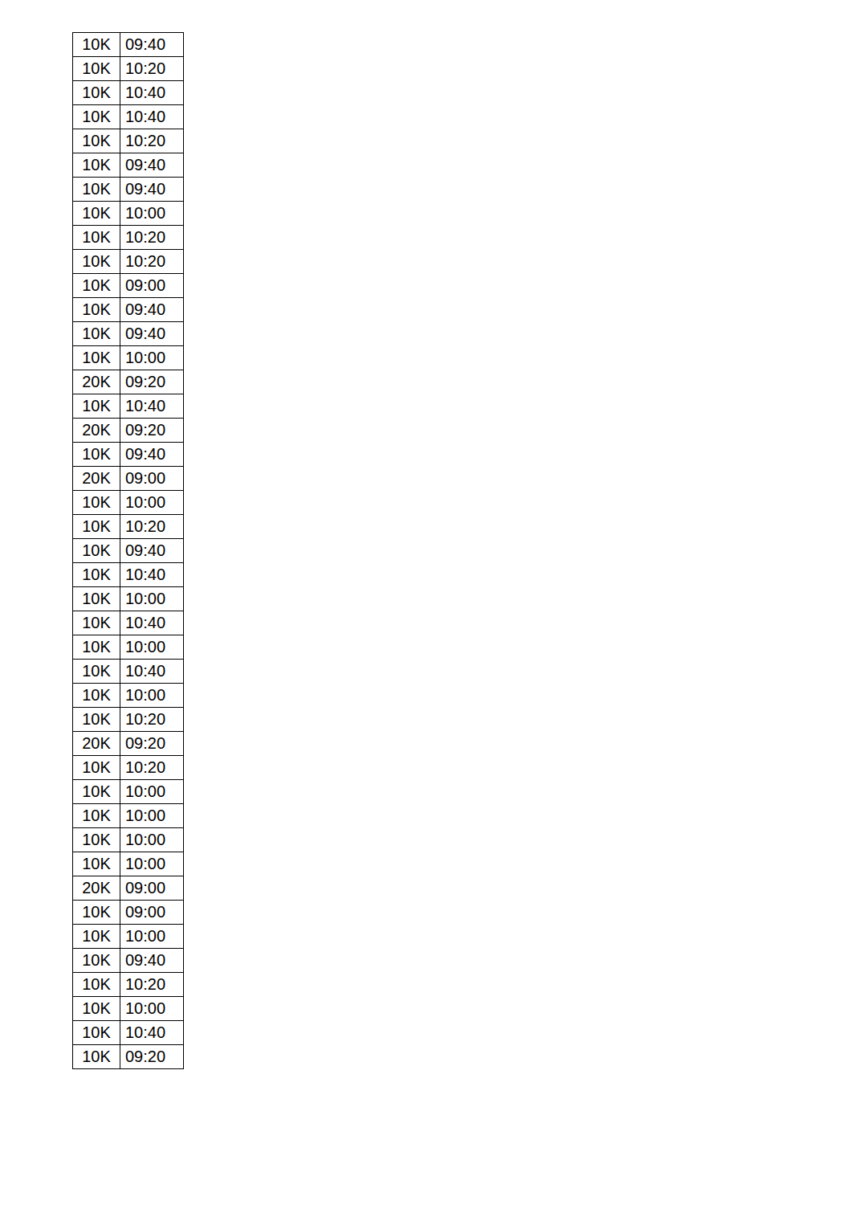| 10K | 09:40 |
| 10K | 10:20 |
| 10K | 10:40 |
| 10K | 10:40 |
| 10K | 10:20 |
| 10K | 09:40 |
| 10K | 09:40 |
| 10K | 10:00 |
| 10K | 10:20 |
| 10K | 10:20 |
| 10K | 09:00 |
| 10K | 09:40 |
| 10K | 09:40 |
| 10K | 10:00 |
| 20K | 09:20 |
| 10K | 10:40 |
| 20K | 09:20 |
| 10K | 09:40 |
| 20K | 09:00 |
| 10K | 10:00 |
| 10K | 10:20 |
| 10K | 09:40 |
| 10K | 10:40 |
| 10K | 10:00 |
| 10K | 10:40 |
| 10K | 10:00 |
| 10K | 10:40 |
| 10K | 10:00 |
| 10K | 10:20 |
| 20K | 09:20 |
| 10K | 10:20 |
| 10K | 10:00 |
| 10K | 10:00 |
| 10K | 10:00 |
| 10K | 10:00 |
| 20K | 09:00 |
| 10K | 09:00 |
| 10K | 10:00 |
| 10K | 09:40 |
| 10K | 10:20 |
| 10K | 10:00 |
| 10K | 10:40 |
| 10K | 09:20 |